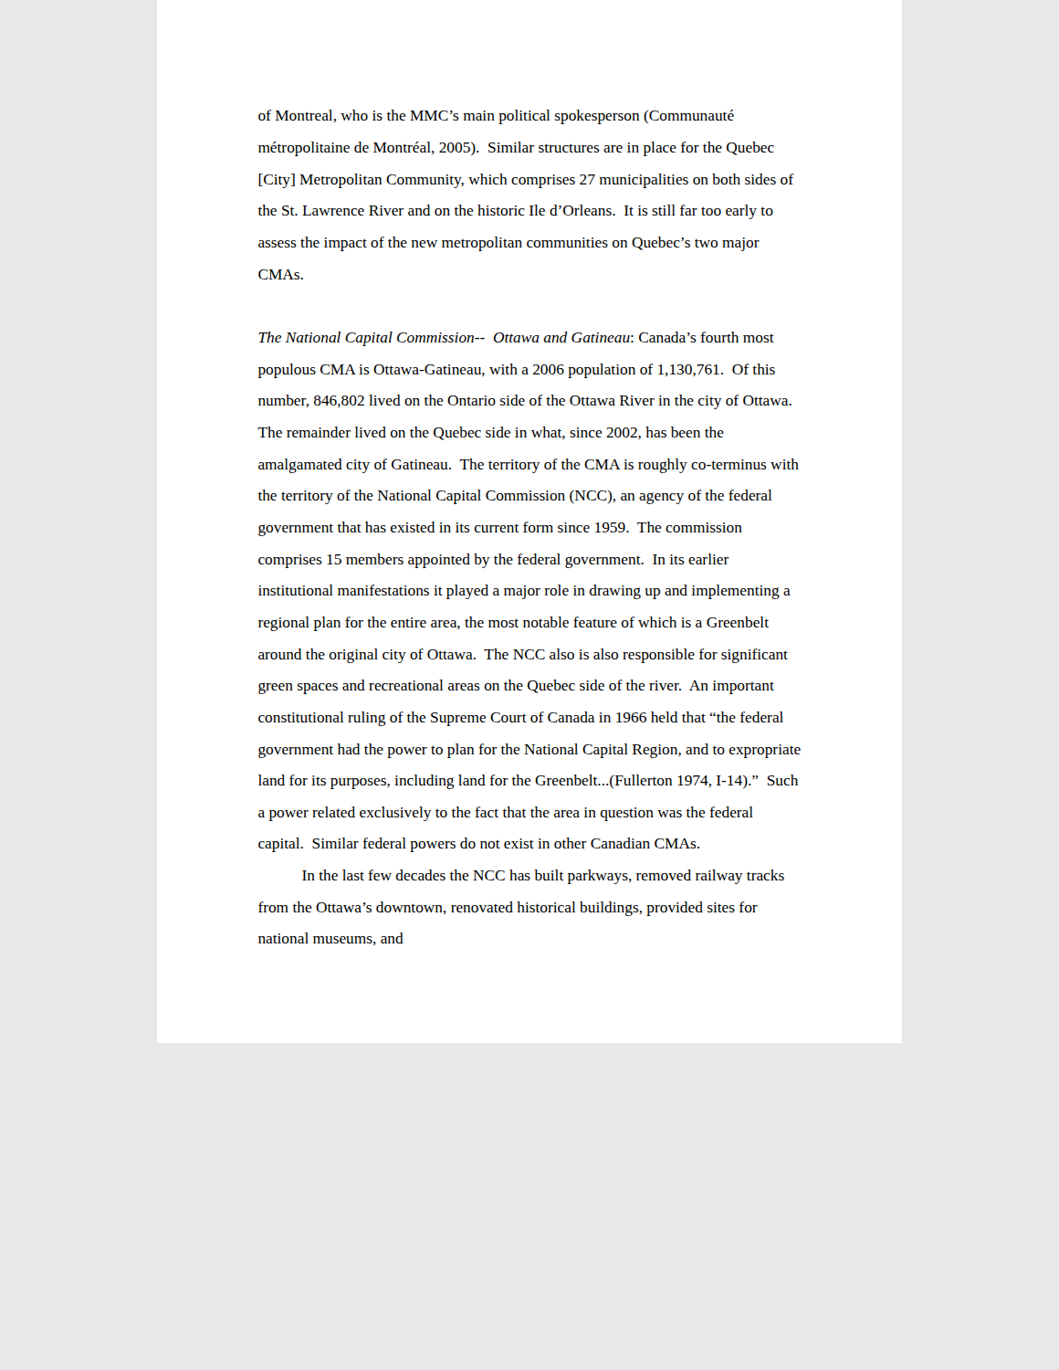of Montreal, who is the MMC’s main political spokesperson (Communauté métropolitaine de Montréal, 2005). Similar structures are in place for the Quebec [City] Metropolitan Community, which comprises 27 municipalities on both sides of the St. Lawrence River and on the historic Ile d’Orleans. It is still far too early to assess the impact of the new metropolitan communities on Quebec’s two major CMAs.
The National Capital Commission-- Ottawa and Gatineau: Canada’s fourth most populous CMA is Ottawa-Gatineau, with a 2006 population of 1,130,761. Of this number, 846,802 lived on the Ontario side of the Ottawa River in the city of Ottawa. The remainder lived on the Quebec side in what, since 2002, has been the amalgamated city of Gatineau. The territory of the CMA is roughly co-terminus with the territory of the National Capital Commission (NCC), an agency of the federal government that has existed in its current form since 1959. The commission comprises 15 members appointed by the federal government. In its earlier institutional manifestations it played a major role in drawing up and implementing a regional plan for the entire area, the most notable feature of which is a Greenbelt around the original city of Ottawa. The NCC also is also responsible for significant green spaces and recreational areas on the Quebec side of the river. An important constitutional ruling of the Supreme Court of Canada in 1966 held that “the federal government had the power to plan for the National Capital Region, and to expropriate land for its purposes, including land for the Greenbelt...(Fullerton 1974, I-14).” Such a power related exclusively to the fact that the area in question was the federal capital. Similar federal powers do not exist in other Canadian CMAs.
In the last few decades the NCC has built parkways, removed railway tracks from the Ottawa’s downtown, renovated historical buildings, provided sites for national museums, and